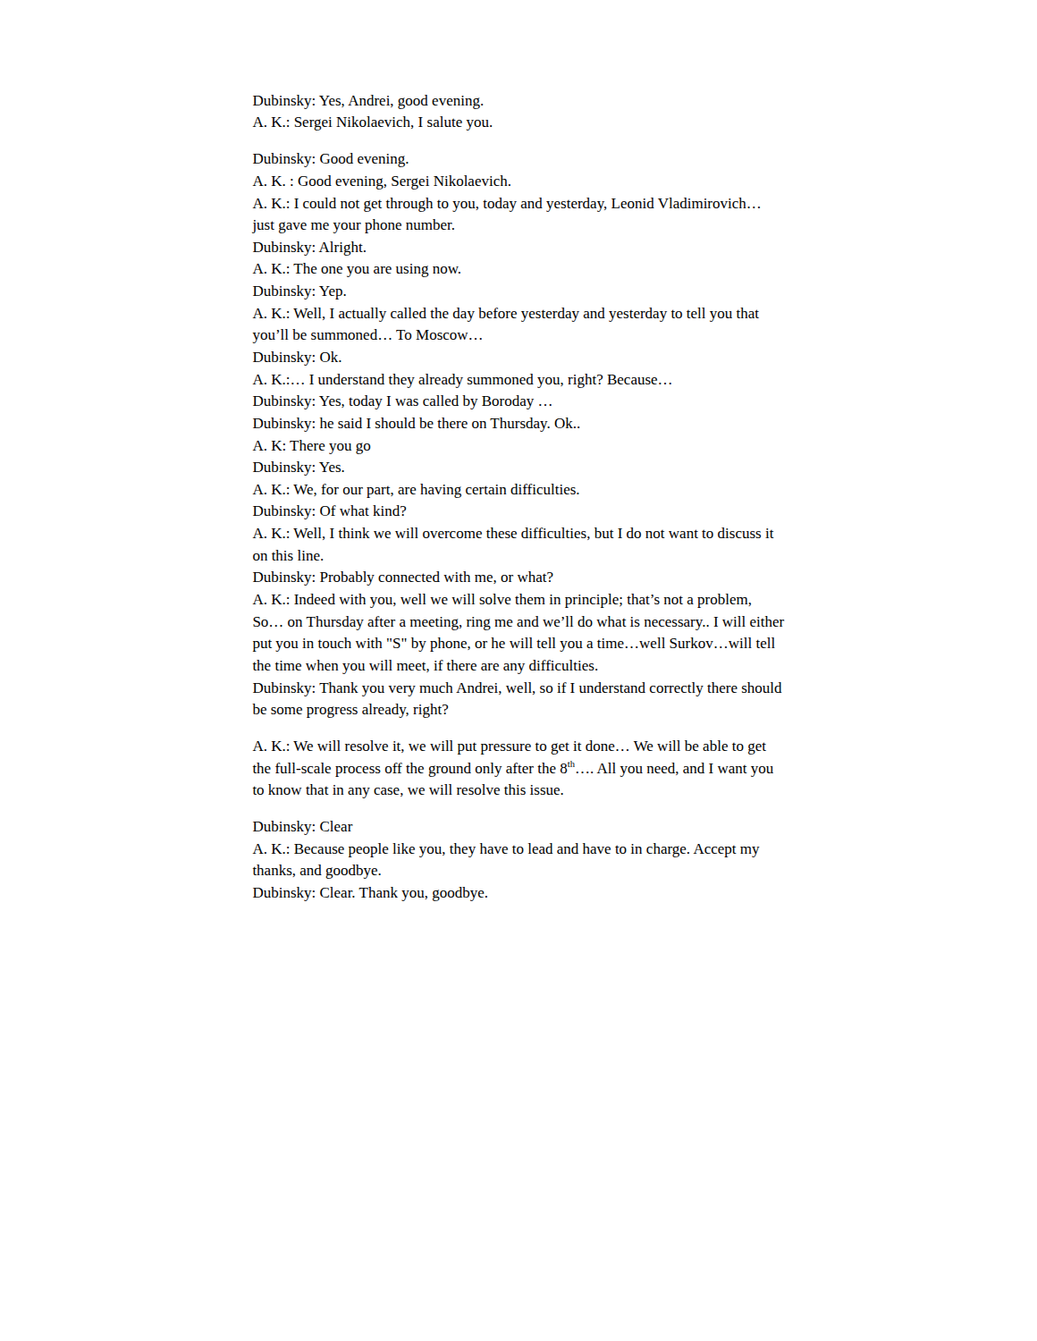Dubinsky: Yes, Andrei, good evening.
A. K.: Sergei Nikolaevich, I salute you.
Dubinsky: Good evening.
A. K. : Good evening, Sergei Nikolaevich.
A. K.: I could not get through to you, today and yesterday, Leonid Vladimirovich… just gave me your phone number.
Dubinsky: Alright.
A. K.: The one you are using now.
Dubinsky: Yep.
A. K.: Well, I actually called the day before yesterday and yesterday to tell you that you’ll be summoned… To Moscow…
Dubinsky: Ok.
A. K.:… I understand they already summoned you, right? Because…
Dubinsky: Yes, today I was called by Boroday …
Dubinsky: he said I should be there on Thursday. Ok..
A. K: There you go
Dubinsky: Yes.
A. K.: We, for our part, are having certain difficulties.
Dubinsky: Of what kind?
A. K.: Well, I think we will overcome these difficulties, but I do not want to discuss it on this line.
Dubinsky: Probably connected with me, or what?
A. K.: Indeed with you, well we will solve them in principle; that’s not a problem, So… on Thursday after a meeting, ring me and we’ll do what is necessary.. I will either put you in touch with "S" by phone, or he will tell you a time…well Surkov…will tell the time when you will meet, if there are any difficulties.
Dubinsky: Thank you very much Andrei, well, so if I understand correctly there should be some progress already, right?
A. K.: We will resolve it, we will put pressure to get it done… We will be able to get the full-scale process off the ground only after the 8th…. All you need, and I want you to know that in any case, we will resolve this issue.
Dubinsky: Clear
A. K.: Because people like you, they have to lead and have to in charge. Accept my thanks, and goodbye.
Dubinsky: Clear. Thank you, goodbye.